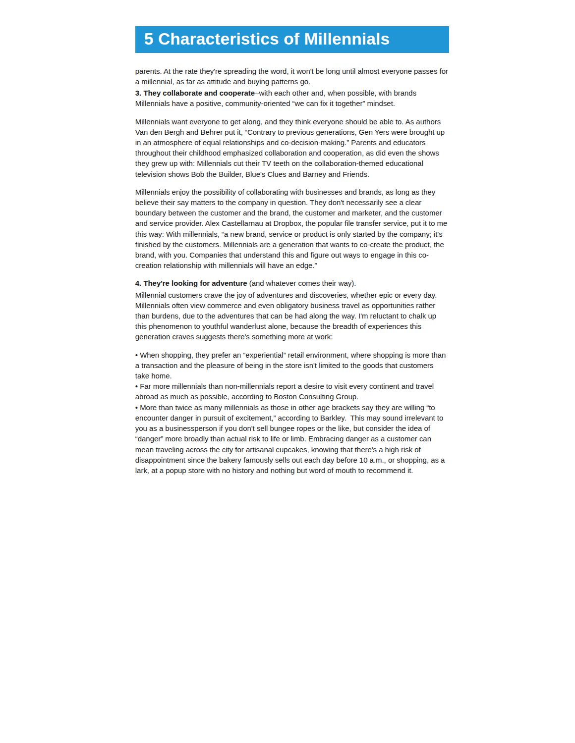5 Characteristics of Millennials
parents. At the rate they're spreading the word, it won't be long until almost everyone passes for a millennial, as far as attitude and buying patterns go.
3. They collaborate and cooperate–with each other and, when possible, with brands Millennials have a positive, community-oriented “we can fix it together” mindset.
Millennials want everyone to get along, and they think everyone should be able to. As authors Van den Bergh and Behrer put it, “Contrary to previous generations, Gen Yers were brought up in an atmosphere of equal relationships and co-decision-making.” Parents and educators throughout their childhood emphasized collaboration and cooperation, as did even the shows they grew up with: Millennials cut their TV teeth on the collaboration-themed educational television shows Bob the Builder, Blue's Clues and Barney and Friends.
Millennials enjoy the possibility of collaborating with businesses and brands, as long as they believe their say matters to the company in question. They don't necessarily see a clear boundary between the customer and the brand, the customer and marketer, and the customer and service provider. Alex Castellarnau at Dropbox, the popular file transfer service, put it to me this way: With millennials, “a new brand, service or product is only started by the company; it's finished by the customers. Millennials are a generation that wants to co-create the product, the brand, with you. Companies that understand this and figure out ways to engage in this co-creation relationship with millennials will have an edge.”
4. They're looking for adventure (and whatever comes their way).
Millennial customers crave the joy of adventures and discoveries, whether epic or every day. Millennials often view commerce and even obligatory business travel as opportunities rather than burdens, due to the adventures that can be had along the way. I'm reluctant to chalk up this phenomenon to youthful wanderlust alone, because the breadth of experiences this generation craves suggests there's something more at work:
When shopping, they prefer an “experiential” retail environment, where shopping is more than a transaction and the pleasure of being in the store isn't limited to the goods that customers take home.
Far more millennials than non-millennials report a desire to visit every continent and travel abroad as much as possible, according to Boston Consulting Group.
More than twice as many millennials as those in other age brackets say they are willing “to encounter danger in pursuit of excitement,” according to Barkley. This may sound irrelevant to you as a businessperson if you don't sell bungee ropes or the like, but consider the idea of “danger” more broadly than actual risk to life or limb. Embracing danger as a customer can mean traveling across the city for artisanal cupcakes, knowing that there's a high risk of disappointment since the bakery famously sells out each day before 10 a.m., or shopping, as a lark, at a popup store with no history and nothing but word of mouth to recommend it.